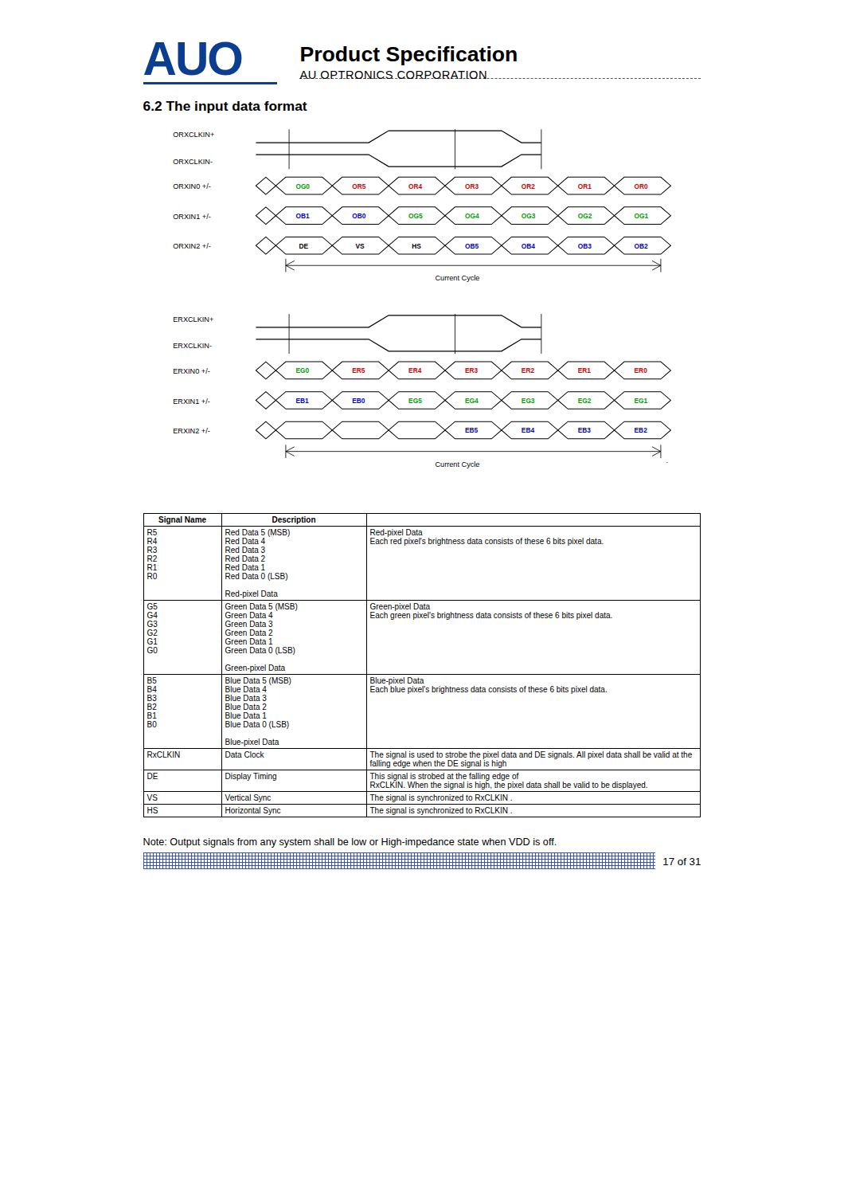AUO
Product Specification
AU OPTRONICS CORPORATION
6.2 The input data format
ORXCLKIN+ ORXCLKIN- ORXIN0 +/- OG0 OR5 OR4 OR3 OR2 OR1 OR0 ORXIN1 +/- OB1 OB0 OG5 OG4 OG3 OG2 OG1 ORXIN2 +/- DE VS HS OB5 OB4 OB3 OB2 Current Cycle ERXCLKIN+ ERXCLKIN- ERXIN0 +/- EG0 ER5 ER4 ER3 ER2 ER1 ER0 ERXIN1 +/- EB1 EB0 EG5 EG4 EG3 EG2 EG1 ERXIN2 +/- EB5 EB4 EB3 EB2 Current Cycle .
| Signal Name | Description | |
| --- | --- | --- |
| R5 R4 R3 R2 R1 R0 | Red Data 5 (MSB) Red Data 4 Red Data 3 Red Data 2 Red Data 1 Red Data 0 (LSB) Red-pixel Data | Red-pixel Data Each red pixel's brightness data consists of these 6 bits pixel data. |
| G5 G4 G3 G2 G1 G0 | Green Data 5 (MSB) Green Data 4 Green Data 3 Green Data 2 Green Data 1 Green Data 0 (LSB) Green-pixel Data | Green-pixel Data Each green pixel's brightness data consists of these 6 bits pixel data. |
| B5 B4 B3 B2 B1 B0 | Blue Data 5 (MSB) Blue Data 4 Blue Data 3 Blue Data 2 Blue Data 1 Blue Data 0 (LSB) Blue-pixel Data | Blue-pixel Data Each blue pixel's brightness data consists of these 6 bits pixel data. |
| RxCLKIN | Data Clock | The signal is used to strobe the pixel data and DE signals. All pixel data shall be valid at the falling edge when the DE signal is high |
| DE | Display Timing | This signal is strobed at the falling edge of RxCLKIN. When the signal is high, the pixel data shall be valid to be displayed. |
| VS | Vertical Sync | The signal is synchronized to RxCLKIN . |
| HS | Horizontal Sync | The signal is synchronized to RxCLKIN . |
Note: Output signals from any system shall be low or High-impedance state when VDD is off.
17 of 31